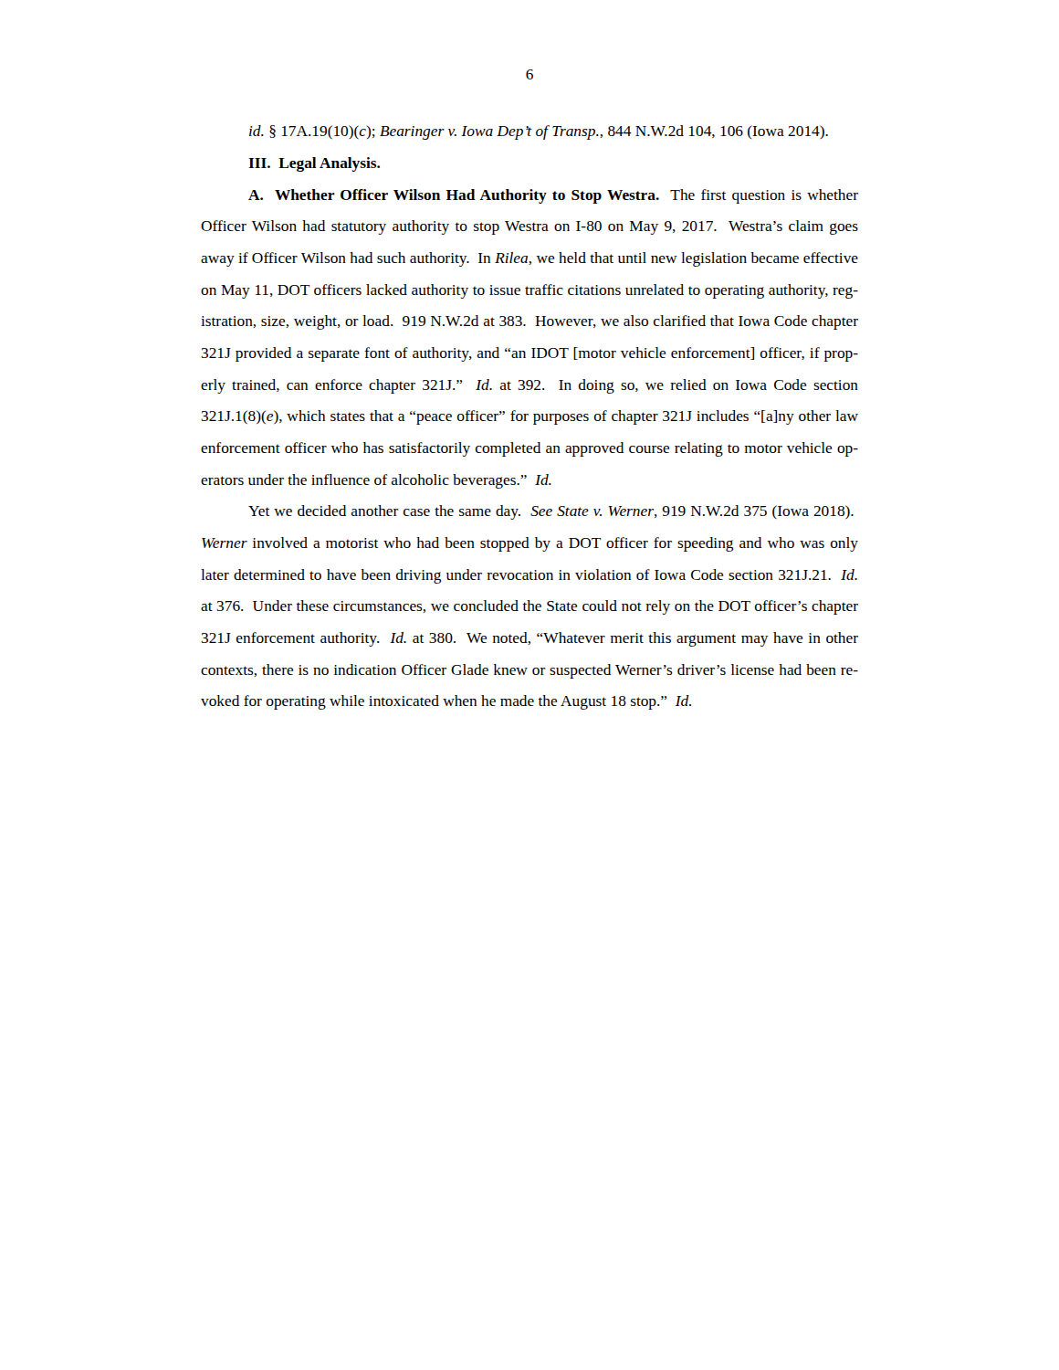6
id. § 17A.19(10)(c); Bearinger v. Iowa Dep’t of Transp., 844 N.W.2d 104, 106 (Iowa 2014).
III. Legal Analysis.
A. Whether Officer Wilson Had Authority to Stop Westra. The first question is whether Officer Wilson had statutory authority to stop Westra on I-80 on May 9, 2017. Westra’s claim goes away if Officer Wilson had such authority. In Rilea, we held that until new legislation became effective on May 11, DOT officers lacked authority to issue traffic citations unrelated to operating authority, registration, size, weight, or load. 919 N.W.2d at 383. However, we also clarified that Iowa Code chapter 321J provided a separate font of authority, and “an IDOT [motor vehicle enforcement] officer, if properly trained, can enforce chapter 321J.” Id. at 392. In doing so, we relied on Iowa Code section 321J.1(8)(e), which states that a “peace officer” for purposes of chapter 321J includes “[a]ny other law enforcement officer who has satisfactorily completed an approved course relating to motor vehicle operators under the influence of alcoholic beverages.” Id.
Yet we decided another case the same day. See State v. Werner, 919 N.W.2d 375 (Iowa 2018). Werner involved a motorist who had been stopped by a DOT officer for speeding and who was only later determined to have been driving under revocation in violation of Iowa Code section 321J.21. Id. at 376. Under these circumstances, we concluded the State could not rely on the DOT officer’s chapter 321J enforcement authority. Id. at 380. We noted, “Whatever merit this argument may have in other contexts, there is no indication Officer Glade knew or suspected Werner’s driver’s license had been revoked for operating while intoxicated when he made the August 18 stop.” Id.